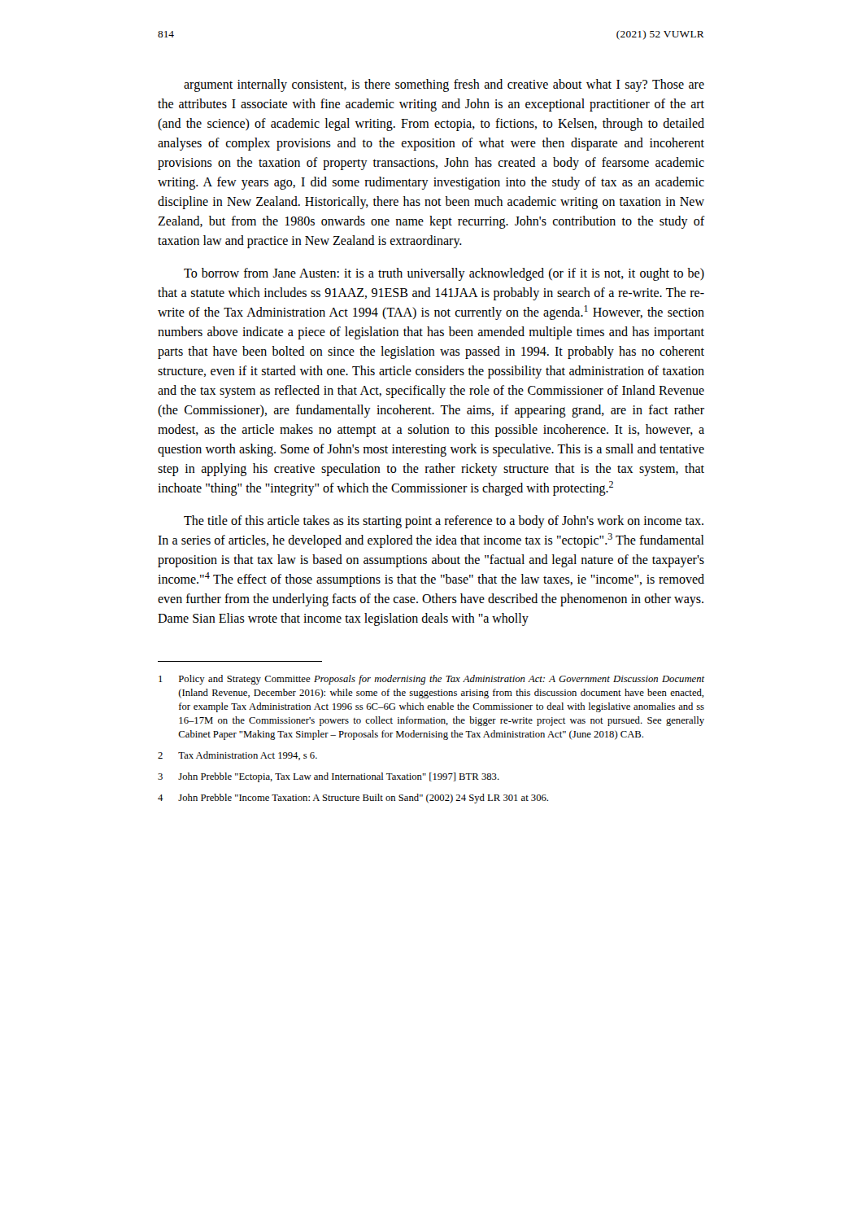814 (2021) 52 VUWLR
argument internally consistent, is there something fresh and creative about what I say? Those are the attributes I associate with fine academic writing and John is an exceptional practitioner of the art (and the science) of academic legal writing. From ectopia, to fictions, to Kelsen, through to detailed analyses of complex provisions and to the exposition of what were then disparate and incoherent provisions on the taxation of property transactions, John has created a body of fearsome academic writing. A few years ago, I did some rudimentary investigation into the study of tax as an academic discipline in New Zealand. Historically, there has not been much academic writing on taxation in New Zealand, but from the 1980s onwards one name kept recurring. John's contribution to the study of taxation law and practice in New Zealand is extraordinary.
To borrow from Jane Austen: it is a truth universally acknowledged (or if it is not, it ought to be) that a statute which includes ss 91AAZ, 91ESB and 141JAA is probably in search of a re-write. The re-write of the Tax Administration Act 1994 (TAA) is not currently on the agenda.1 However, the section numbers above indicate a piece of legislation that has been amended multiple times and has important parts that have been bolted on since the legislation was passed in 1994. It probably has no coherent structure, even if it started with one. This article considers the possibility that administration of taxation and the tax system as reflected in that Act, specifically the role of the Commissioner of Inland Revenue (the Commissioner), are fundamentally incoherent. The aims, if appearing grand, are in fact rather modest, as the article makes no attempt at a solution to this possible incoherence. It is, however, a question worth asking. Some of John's most interesting work is speculative. This is a small and tentative step in applying his creative speculation to the rather rickety structure that is the tax system, that inchoate "thing" the "integrity" of which the Commissioner is charged with protecting.2
The title of this article takes as its starting point a reference to a body of John's work on income tax. In a series of articles, he developed and explored the idea that income tax is "ectopic".3 The fundamental proposition is that tax law is based on assumptions about the "factual and legal nature of the taxpayer's income."4 The effect of those assumptions is that the "base" that the law taxes, ie "income", is removed even further from the underlying facts of the case. Others have described the phenomenon in other ways. Dame Sian Elias wrote that income tax legislation deals with "a wholly
1 Policy and Strategy Committee Proposals for modernising the Tax Administration Act: A Government Discussion Document (Inland Revenue, December 2016): while some of the suggestions arising from this discussion document have been enacted, for example Tax Administration Act 1996 ss 6C–6G which enable the Commissioner to deal with legislative anomalies and ss 16–17M on the Commissioner's powers to collect information, the bigger re-write project was not pursued. See generally Cabinet Paper "Making Tax Simpler – Proposals for Modernising the Tax Administration Act" (June 2018) CAB.
2 Tax Administration Act 1994, s 6.
3 John Prebble "Ectopia, Tax Law and International Taxation" [1997] BTR 383.
4 John Prebble "Income Taxation: A Structure Built on Sand" (2002) 24 Syd LR 301 at 306.